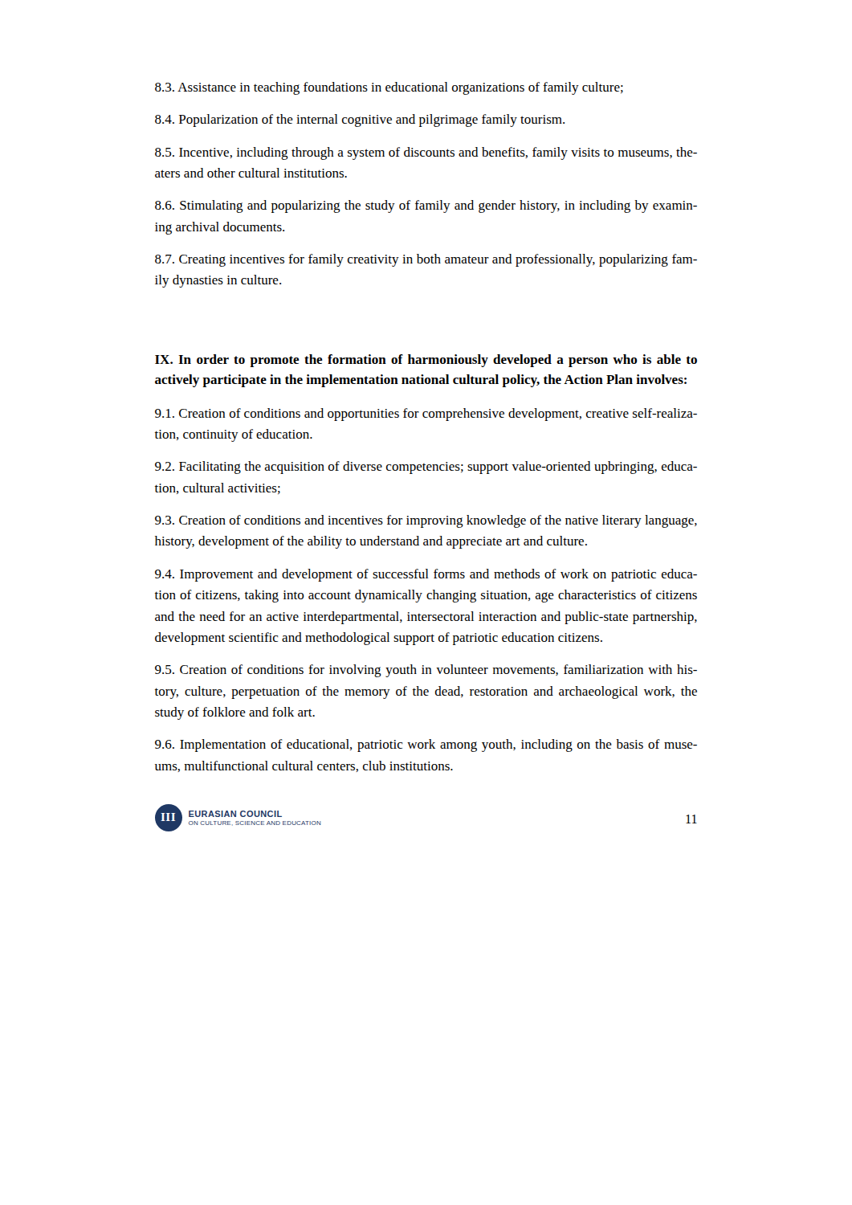8.3. Assistance in teaching foundations in educational organizations of family culture;
8.4. Popularization of the internal cognitive and pilgrimage family tourism.
8.5. Incentive, including through a system of discounts and benefits, family visits to museums, theaters and other cultural institutions.
8.6. Stimulating and popularizing the study of family and gender history, in including by examining archival documents.
8.7. Creating incentives for family creativity in both amateur and professionally, popularizing family dynasties in culture.
IX. In order to promote the formation of harmoniously developed a person who is able to actively participate in the implementation national cultural policy, the Action Plan involves:
9.1. Creation of conditions and opportunities for comprehensive development, creative self-realization, continuity of education.
9.2. Facilitating the acquisition of diverse competencies; support value-oriented upbringing, education, cultural activities;
9.3. Creation of conditions and incentives for improving knowledge of the native literary language, history, development of the ability to understand and appreciate art and culture.
9.4. Improvement and development of successful forms and methods of work on patriotic education of citizens, taking into account dynamically changing situation, age characteristics of citizens and the need for an active interdepartmental, intersectoral interaction and public-state partnership, development scientific and methodological support of patriotic education citizens.
9.5. Creation of conditions for involving youth in volunteer movements, familiarization with history, culture, perpetuation of the memory of the dead, restoration and archaeological work, the study of folklore and folk art.
9.6. Implementation of educational, patriotic work among youth, including on the basis of museums, multifunctional cultural centers, club institutions.
III
EURASIAN COUNCIL
ON CULTURE, SCIENCE AND EDUCATION
11